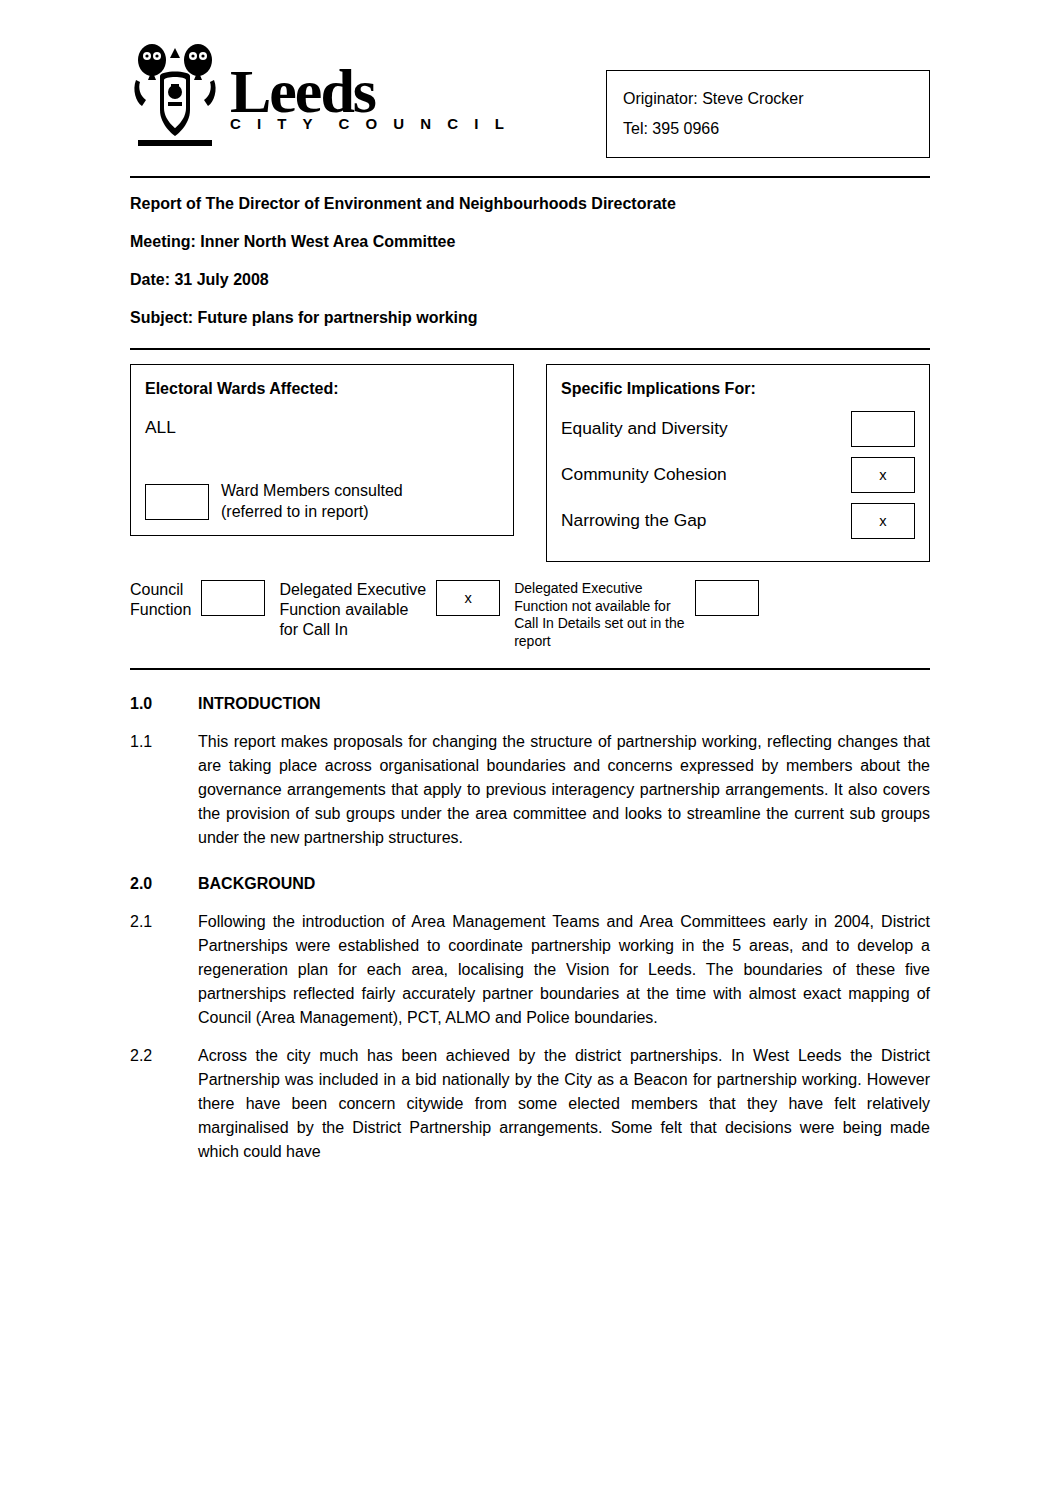Leeds
C I T Y C O U N C I L
Originator: Steve Crocker
Tel: 395 0966
Report of The Director of Environment and Neighbourhoods Directorate
Meeting: Inner North West Area Committee
Date: 31 July 2008
Subject: Future plans for partnership working
| Electoral Wards Affected: ALL Ward Members consulted (referred to in report) | | Specific Implications For: Equality and Diversity Community Cohesion x Narrowing the Gap x |
Council
Function
Delegated Executive
Function available
for Call In x
Delegated Executive
Function not available for
Call In Details set out in the
report
1.0 INTRODUCTION
1.1
This report makes proposals for changing the structure of partnership working, reflecting changes that are taking place across organisational boundaries and concerns expressed by members about the governance arrangements that apply to previous interagency partnership arrangements. It also covers the provision of sub groups under the area committee and looks to streamline the current sub groups under the new partnership structures.
2.0 BACKGROUND
2.1
Following the introduction of Area Management Teams and Area Committees early in 2004, District Partnerships were established to coordinate partnership working in the 5 areas, and to develop a regeneration plan for each area, localising the Vision for Leeds. The boundaries of these five partnerships reflected fairly accurately partner boundaries at the time with almost exact mapping of Council (Area Management), PCT, ALMO and Police boundaries.
2.2
Across the city much has been achieved by the district partnerships. In West Leeds the District Partnership was included in a bid nationally by the City as a Beacon for partnership working. However there have been concern citywide from some elected members that they have felt relatively marginalised by the District Partnership arrangements. Some felt that decisions were being made which could have